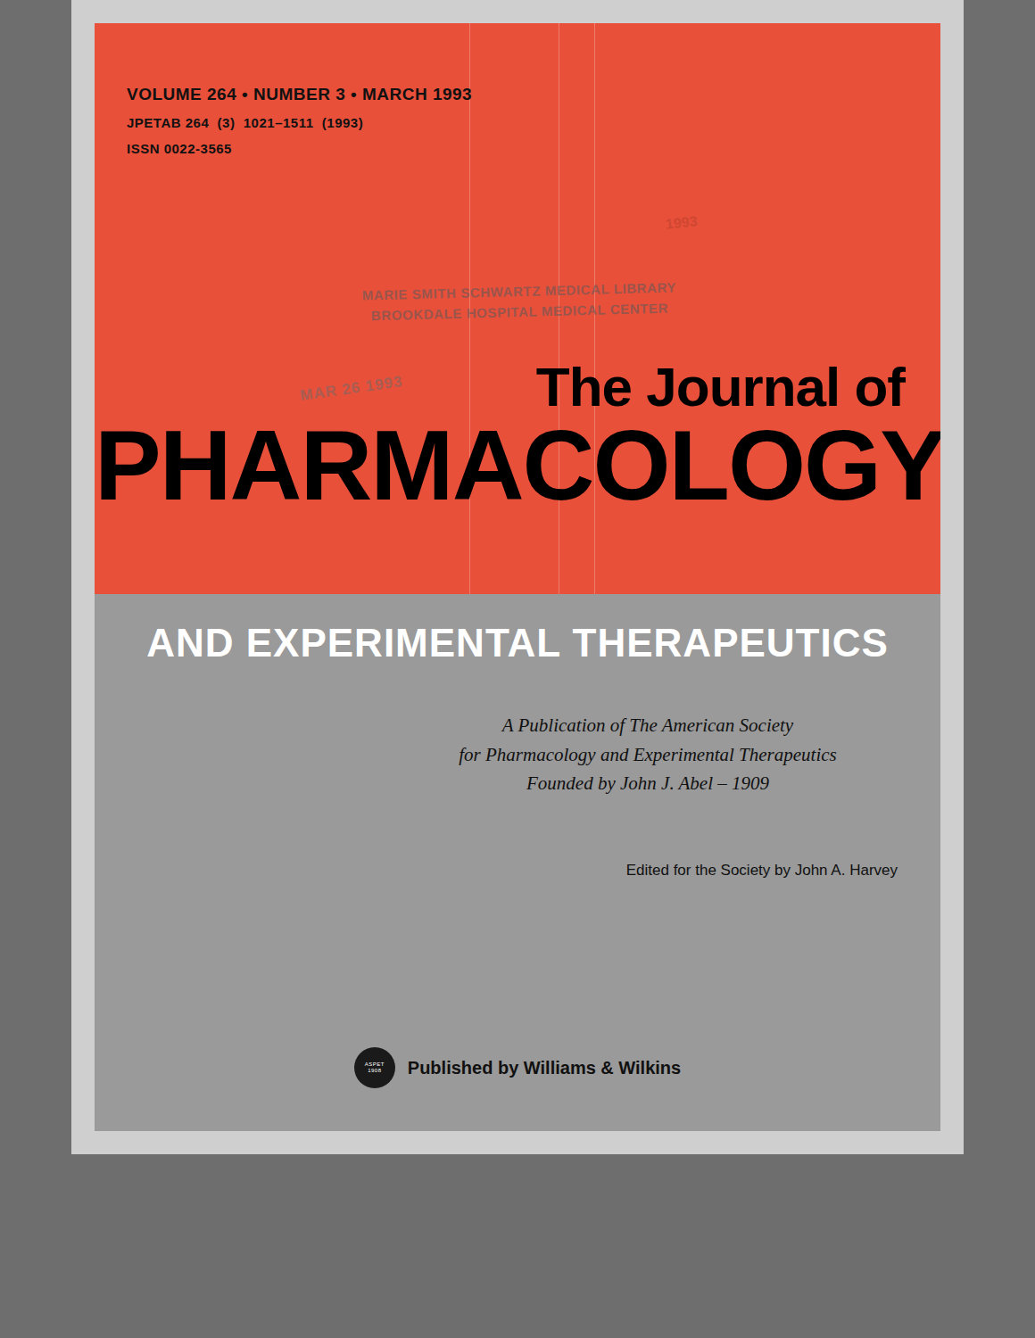VOLUME 264 • NUMBER 3 • MARCH 1993
JPETAB 264 (3) 1021–1511 (1993)
ISSN 0022-3565
1993
MARIE SMITH SCHWARTZ MEDICAL LIBRARY
BROOKDALE HOSPITAL MEDICAL CENTER
MAR 26 1993
The Journal of
PHARMACOLOGY
AND EXPERIMENTAL THERAPEUTICS
A Publication of The American Society
for Pharmacology and Experimental Therapeutics
Founded by John J. Abel – 1909
Edited for the Society by John A. Harvey
Published by Williams & Wilkins